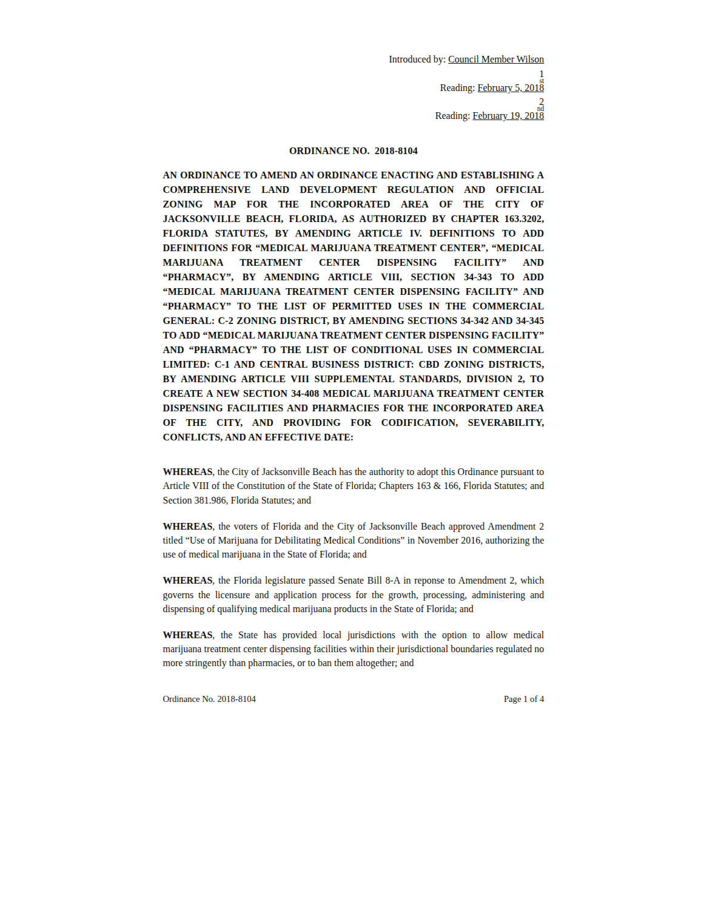Introduced by: Council Member Wilson 1st Reading: February 5, 2018 2nd Reading: February 19, 2018
ORDINANCE NO. 2018-8104
AN ORDINANCE TO AMEND AN ORDINANCE ENACTING AND ESTABLISHING A COMPREHENSIVE LAND DEVELOPMENT REGULATION AND OFFICIAL ZONING MAP FOR THE INCORPORATED AREA OF THE CITY OF JACKSONVILLE BEACH, FLORIDA, AS AUTHORIZED BY CHAPTER 163.3202, FLORIDA STATUTES, BY AMENDING ARTICLE IV. DEFINITIONS TO ADD DEFINITIONS FOR “MEDICAL MARIJUANA TREATMENT CENTER”, “MEDICAL MARIJUANA TREATMENT CENTER DISPENSING FACILITY” AND “PHARMACY”, BY AMENDING ARTICLE VIII, SECTION 34-343 TO ADD “MEDICAL MARIJUANA TREATMENT CENTER DISPENSING FACILITY” AND “PHARMACY” TO THE LIST OF PERMITTED USES IN THE COMMERCIAL GENERAL: C-2 ZONING DISTRICT, BY AMENDING SECTIONS 34-342 AND 34-345 TO ADD “MEDICAL MARIJUANA TREATMENT CENTER DISPENSING FACILITY” AND “PHARMACY” TO THE LIST OF CONDITIONAL USES IN COMMERCIAL LIMITED: C-1 AND CENTRAL BUSINESS DISTRICT: CBD ZONING DISTRICTS, BY AMENDING ARTICLE VIII SUPPLEMENTAL STANDARDS, DIVISION 2, TO CREATE A NEW SECTION 34-408 MEDICAL MARIJUANA TREATMENT CENTER DISPENSING FACILITIES AND PHARMACIES FOR THE INCORPORATED AREA OF THE CITY, AND PROVIDING FOR CODIFICATION, SEVERABILITY, CONFLICTS, AND AN EFFECTIVE DATE:
WHEREAS, the City of Jacksonville Beach has the authority to adopt this Ordinance pursuant to Article VIII of the Constitution of the State of Florida; Chapters 163 & 166, Florida Statutes; and Section 381.986, Florida Statutes; and
WHEREAS, the voters of Florida and the City of Jacksonville Beach approved Amendment 2 titled “Use of Marijuana for Debilitating Medical Conditions” in November 2016, authorizing the use of medical marijuana in the State of Florida; and
WHEREAS, the Florida legislature passed Senate Bill 8-A in reponse to Amendment 2, which governs the licensure and application process for the growth, processing, administering and dispensing of qualifying medical marijuana products in the State of Florida; and
WHEREAS, the State has provided local jurisdictions with the option to allow medical marijuana treatment center dispensing facilities within their jurisdictional boundaries regulated no more stringently than pharmacies, or to ban them altogether; and
Ordinance No. 2018-8104
Page 1 of 4